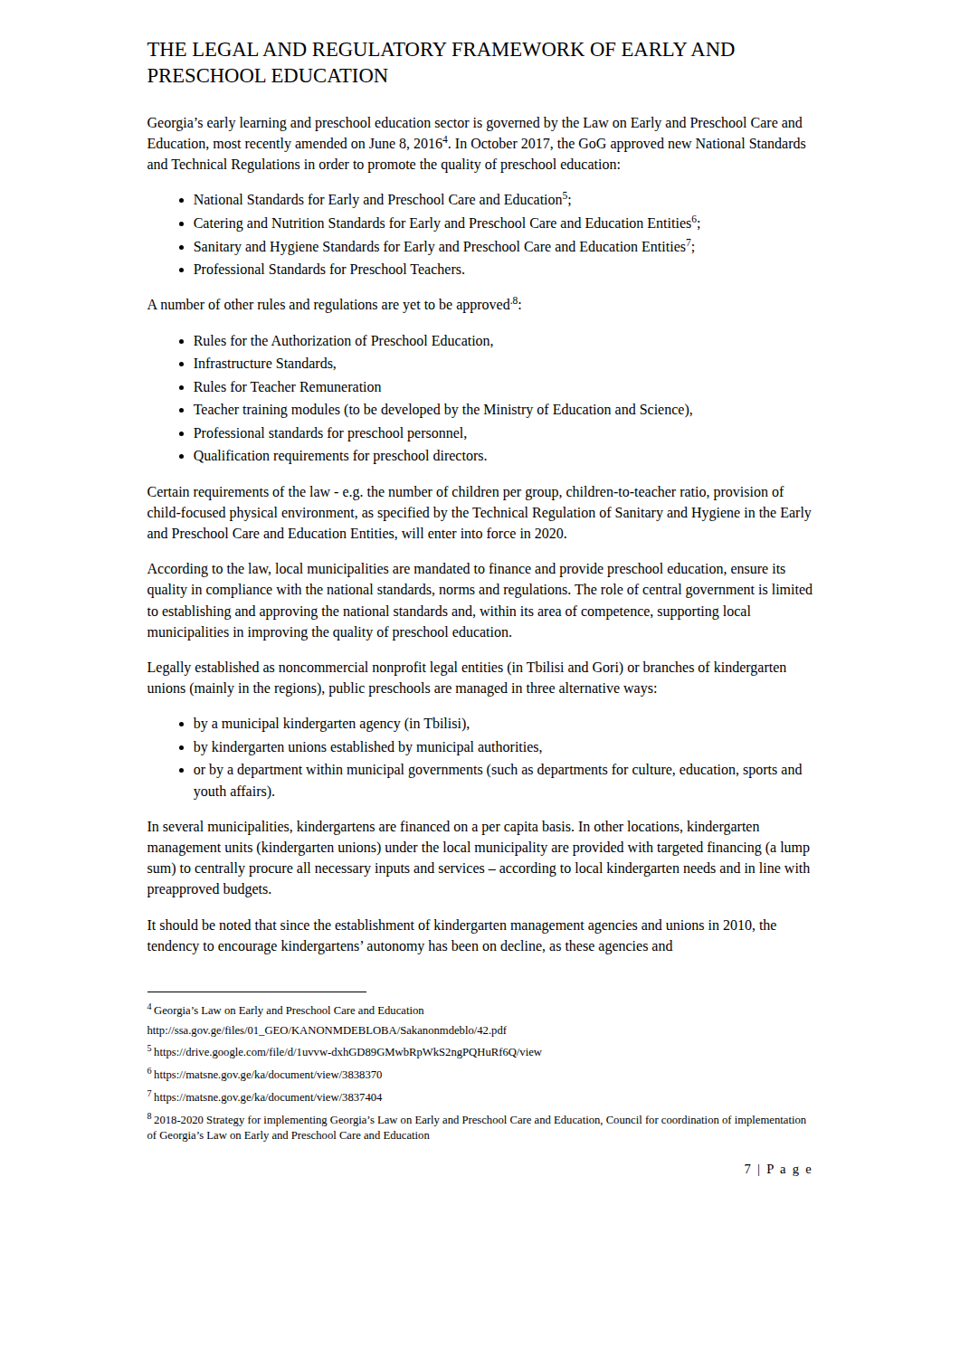THE LEGAL AND REGULATORY FRAMEWORK OF EARLY AND PRESCHOOL EDUCATION
Georgia’s early learning and preschool education sector is governed by the Law on Early and Preschool Care and Education, most recently amended on June 8, 20164. In October 2017, the GoG approved new National Standards and Technical Regulations in order to promote the quality of preschool education:
National Standards for Early and Preschool Care and Education5;
Catering and Nutrition Standards for Early and Preschool Care and Education Entities6;
Sanitary and Hygiene Standards for Early and Preschool Care and Education Entities7;
Professional Standards for Preschool Teachers.
A number of other rules and regulations are yet to be approved.8:
Rules for the Authorization of Preschool Education,
Infrastructure Standards,
Rules for Teacher Remuneration
Teacher training modules (to be developed by the Ministry of Education and Science),
Professional standards for preschool personnel,
Qualification requirements for preschool directors.
Certain requirements of the law - e.g. the number of children per group, children-to-teacher ratio, provision of child-focused physical environment, as specified by the Technical Regulation of Sanitary and Hygiene in the Early and Preschool Care and Education Entities, will enter into force in 2020.
According to the law, local municipalities are mandated to finance and provide preschool education, ensure its quality in compliance with the national standards, norms and regulations. The role of central government is limited to establishing and approving the national standards and, within its area of competence, supporting local municipalities in improving the quality of preschool education.
Legally established as noncommercial nonprofit legal entities (in Tbilisi and Gori) or branches of kindergarten unions (mainly in the regions), public preschools are managed in three alternative ways:
by a municipal kindergarten agency (in Tbilisi),
by kindergarten unions established by municipal authorities,
or by a department within municipal governments (such as departments for culture, education, sports and youth affairs).
In several municipalities, kindergartens are financed on a per capita basis. In other locations, kindergarten management units (kindergarten unions) under the local municipality are provided with targeted financing (a lump sum) to centrally procure all necessary inputs and services – according to local kindergarten needs and in line with preapproved budgets.
It should be noted that since the establishment of kindergarten management agencies and unions in 2010, the tendency to encourage kindergartens’ autonomy has been on decline, as these agencies and
4 Georgia’s Law on Early and Preschool Care and Education
http://ssa.gov.ge/files/01_GEO/KANONMDEBLOBA/Sakanonmdeblo/42.pdf
5 https://drive.google.com/file/d/1uvvw-dxhGD89GMwbRpWkS2ngPQHuRf6Q/view
6 https://matsne.gov.ge/ka/document/view/3838370
7 https://matsne.gov.ge/ka/document/view/3837404
82018-2020 Strategy for implementing Georgia’s Law on Early and Preschool Care and Education, Council for coordination of implementation of Georgia’s Law on Early and Preschool Care and Education
7 | P a g e